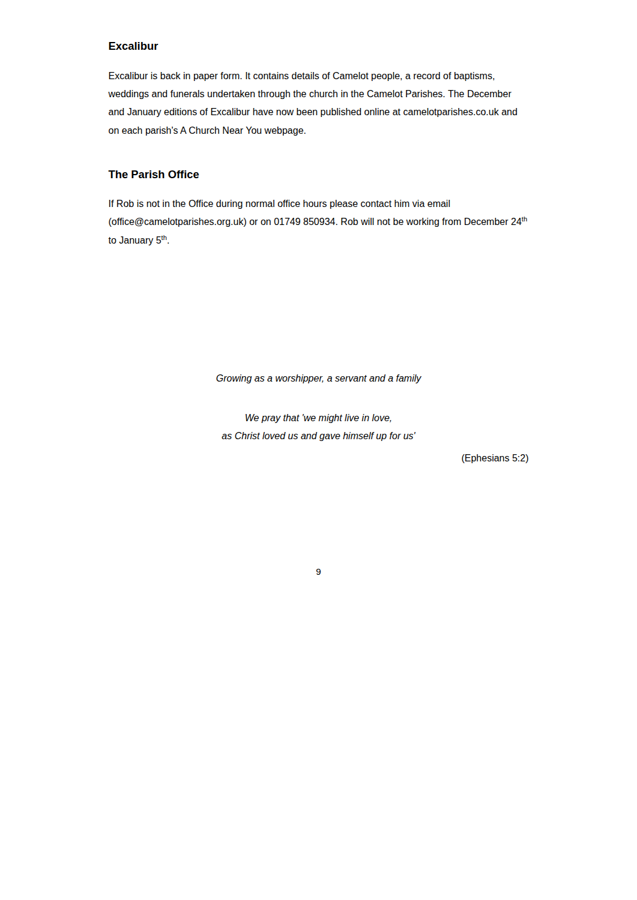Excalibur
Excalibur is back in paper form. It contains details of Camelot people, a record of baptisms, weddings and funerals undertaken through the church in the Camelot Parishes. The December and January editions of Excalibur have now been published online at camelotparishes.co.uk and on each parish's A Church Near You webpage.
The Parish Office
If Rob is not in the Office during normal office hours please contact him via email (office@camelotparishes.org.uk) or on 01749 850934. Rob will not be working from December 24th to January 5th.
Growing as a worshipper, a servant and a family
We pray that 'we might live in love,
as Christ loved us and gave himself up for us'
(Ephesians 5:2)
9